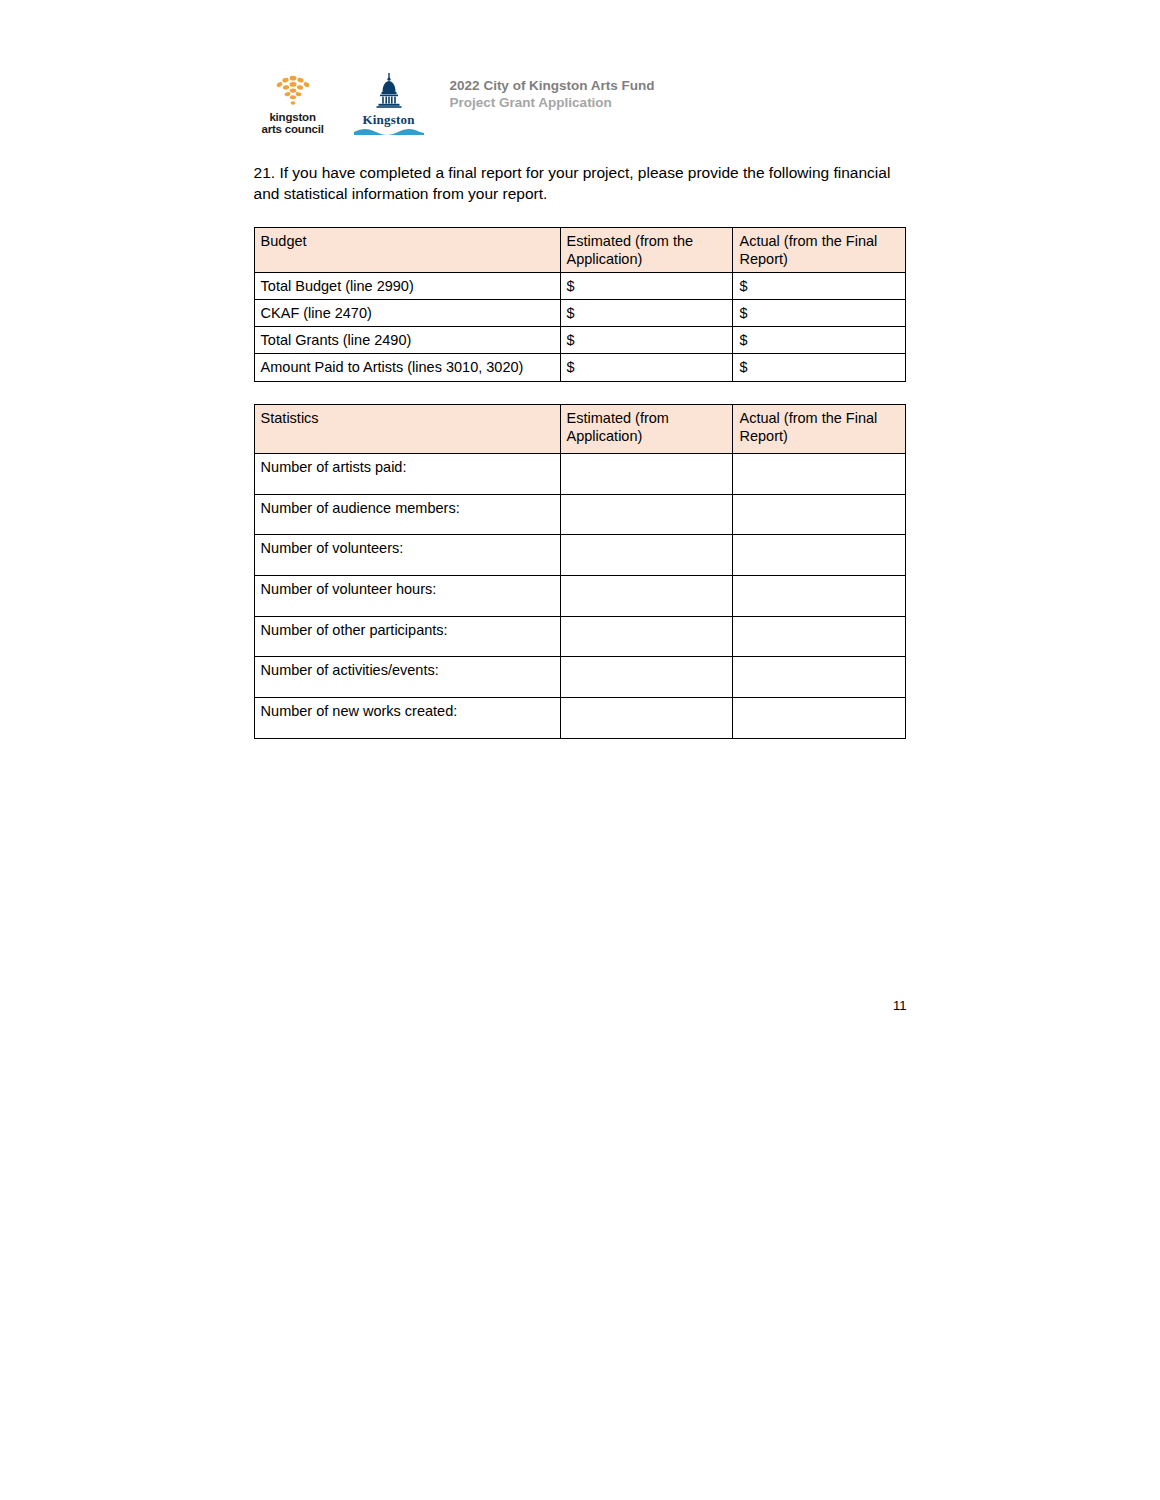kingston
arts council
Kingston
2022 City of Kingston Arts Fund
Project Grant Application
21. If you have completed a final report for your project, please provide the following financial and statistical information from your report.
| Budget | Estimated (from the Application) | Actual (from the Final Report) |
| --- | --- | --- |
| Total Budget (line 2990) | $ | $ |
| CKAF (line 2470) | $ | $ |
| Total Grants (line 2490) | $ | $ |
| Amount Paid to Artists (lines 3010, 3020) | $ | $ |
| Statistics | Estimated (from Application) | Actual (from the Final Report) |
| --- | --- | --- |
| Number of artists paid: | | |
| Number of audience members: | | |
| Number of volunteers: | | |
| Number of volunteer hours: | | |
| Number of other participants: | | |
| Number of activities/events: | | |
| Number of new works created: | | |
11